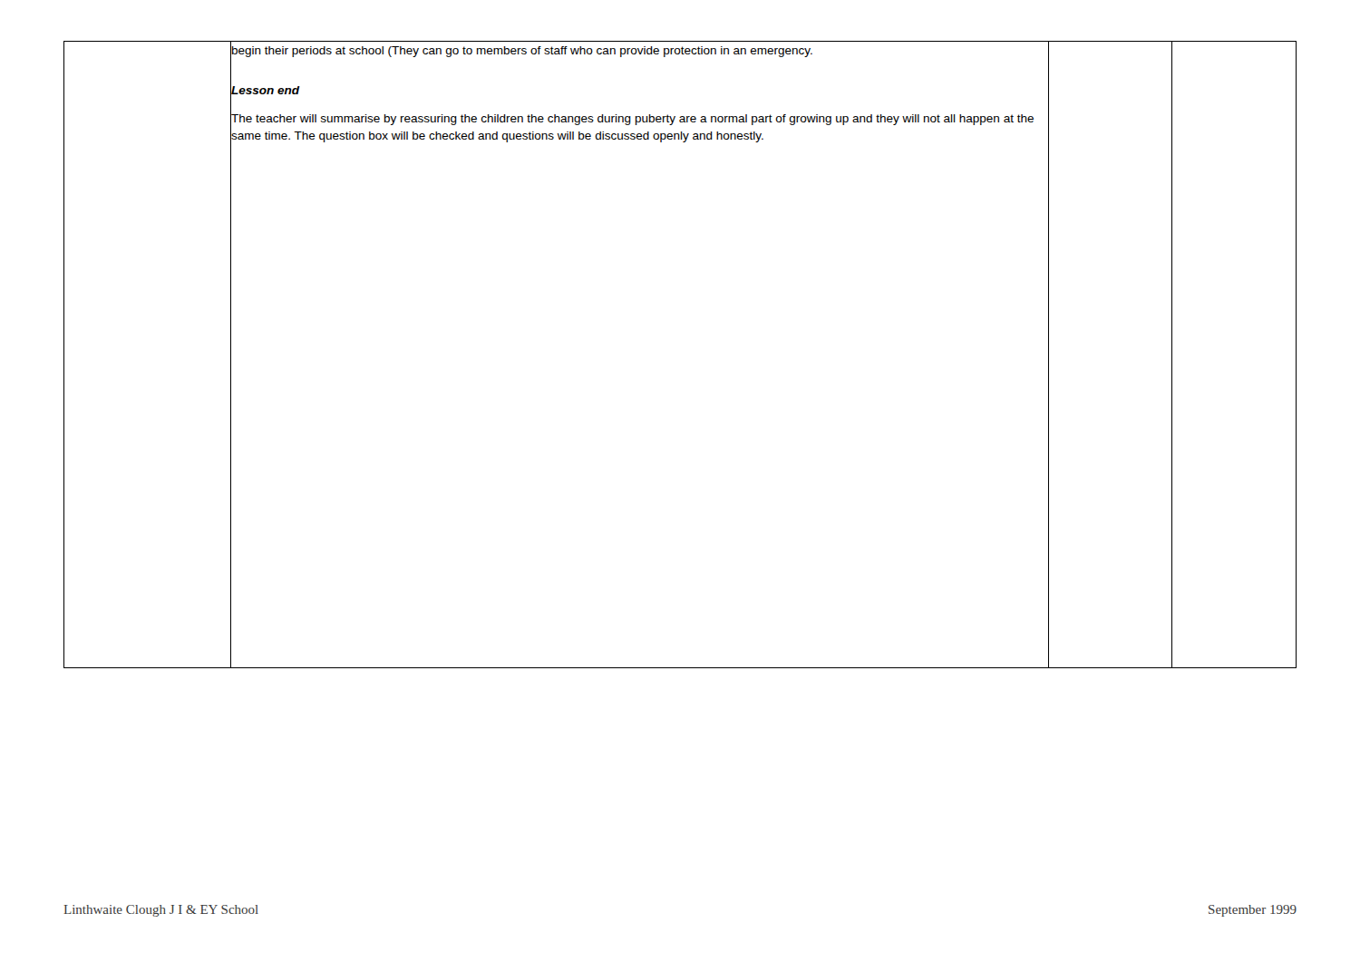| | begin their periods at school (They can go to members of staff who can provide protection in an emergency. Lesson end The teacher will summarise by reassuring the children the changes during puberty are a normal part of growing up and they will not all happen at the same time. The question box will be checked and questions will be discussed openly and honestly. | | |
Linthwaite Clough J I & EY School
September 1999